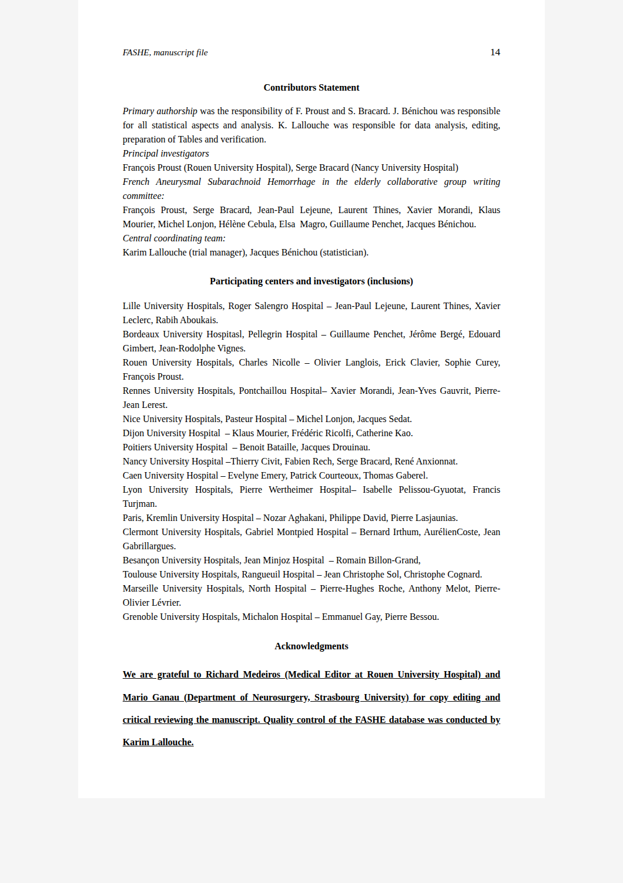FASHE, manuscript file
14
Contributors Statement
Primary authorship was the responsibility of F. Proust and S. Bracard. J. Bénichou was responsible for all statistical aspects and analysis. K. Lallouche was responsible for data analysis, editing, preparation of Tables and verification.
Principal investigators
François Proust (Rouen University Hospital), Serge Bracard (Nancy University Hospital)
French Aneurysmal Subarachnoid Hemorrhage in the elderly collaborative group writing committee:
François Proust, Serge Bracard, Jean-Paul Lejeune, Laurent Thines, Xavier Morandi, Klaus Mourier, Michel Lonjon, Hélène Cebula, Elsa Magro, Guillaume Penchet, Jacques Bénichou.
Central coordinating team:
Karim Lallouche (trial manager), Jacques Bénichou (statistician).
Participating centers and investigators (inclusions)
Lille University Hospitals, Roger Salengro Hospital – Jean-Paul Lejeune, Laurent Thines, Xavier Leclerc, Rabih Aboukais.
Bordeaux University Hospitasl, Pellegrin Hospital – Guillaume Penchet, Jérôme Bergé, Edouard Gimbert, Jean-Rodolphe Vignes.
Rouen University Hospitals, Charles Nicolle – Olivier Langlois, Erick Clavier, Sophie Curey, François Proust.
Rennes University Hospitals, Pontchaillou Hospital– Xavier Morandi, Jean-Yves Gauvrit, Pierre-Jean Lerest.
Nice University Hospitals, Pasteur Hospital – Michel Lonjon, Jacques Sedat.
Dijon University Hospital – Klaus Mourier, Frédéric Ricolfi, Catherine Kao.
Poitiers University Hospital – Benoit Bataille, Jacques Drouinau.
Nancy University Hospital –Thierry Civit, Fabien Rech, Serge Bracard, René Anxionnat.
Caen University Hospital – Evelyne Emery, Patrick Courteoux, Thomas Gaberel.
Lyon University Hospitals, Pierre Wertheimer Hospital– Isabelle Pelissou-Gyuotat, Francis Turjman.
Paris, Kremlin University Hospital – Nozar Aghakani, Philippe David, Pierre Lasjaunias.
Clermont University Hospitals, Gabriel Montpied Hospital – Bernard Irthum, AurélienCoste, Jean Gabrillargues.
Besançon University Hospitals, Jean Minjoz Hospital – Romain Billon-Grand,
Toulouse University Hospitals, Rangueuil Hospital – Jean Christophe Sol, Christophe Cognard.
Marseille University Hospitals, North Hospital – Pierre-Hughes Roche, Anthony Melot, Pierre-Olivier Lévrier.
Grenoble University Hospitals, Michalon Hospital – Emmanuel Gay, Pierre Bessou.
Acknowledgments
We are grateful to Richard Medeiros (Medical Editor at Rouen University Hospital) and Mario Ganau (Department of Neurosurgery, Strasbourg University) for copy editing and critical reviewing the manuscript. Quality control of the FASHE database was conducted by Karim Lallouche.